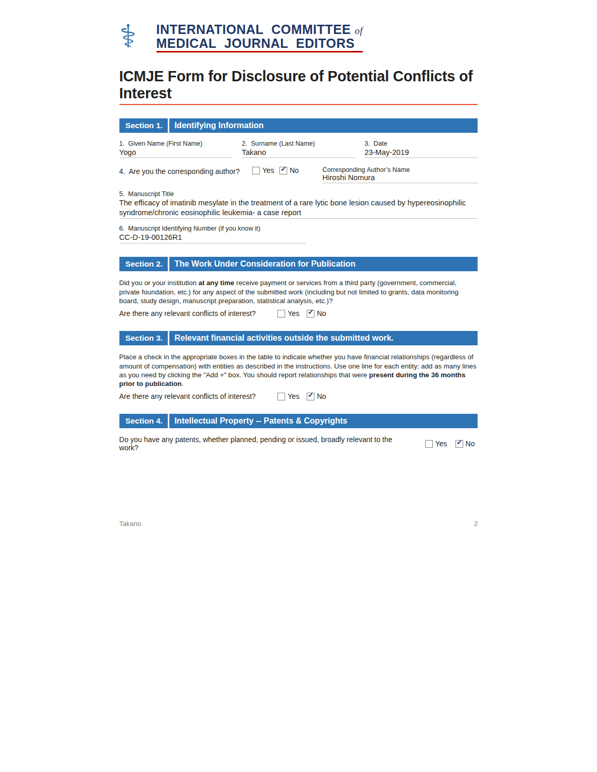⚕
INTERNATIONAL COMMITTEE of
MEDICAL JOURNAL EDITORS
ICMJE Form for Disclosure of Potential Conflicts of Interest
Section 1.
Identifying Information
1. Given Name (First Name)
Yogo
2. Surname (Last Name)
Takano
3. Date
23-May-2019
4. Are you the corresponding author?
Yes No
Corresponding Author’s Name
Hiroshi Nomura
5. Manuscript Title
The efficacy of imatinib mesylate in the treatment of a rare lytic bone lesion caused by hypereosinophilic syndrome/chronic eosinophilic leukemia- a case report
6. Manuscript Identifying Number (if you know it)
CC-D-19-00126R1
Section 2.
The Work Under Consideration for Publication
Did you or your institution at any time receive payment or services from a third party (government, commercial, private foundation, etc.) for any aspect of the submitted work (including but not limited to grants, data monitoring board, study design, manuscript preparation, statistical analysis, etc.)?
Are there any relevant conflicts of interest? Yes No
Section 3.
Relevant financial activities outside the submitted work.
Place a check in the appropriate boxes in the table to indicate whether you have financial relationships (regardless of amount of compensation) with entities as described in the instructions. Use one line for each entity; add as many lines as you need by clicking the "Add +" box. You should report relationships that were present during the 36 months prior to publication.
Are there any relevant conflicts of interest? Yes No
Section 4.
Intellectual Property -- Patents & Copyrights
Do you have any patents, whether planned, pending or issued, broadly relevant to the work? Yes No
Takano
2